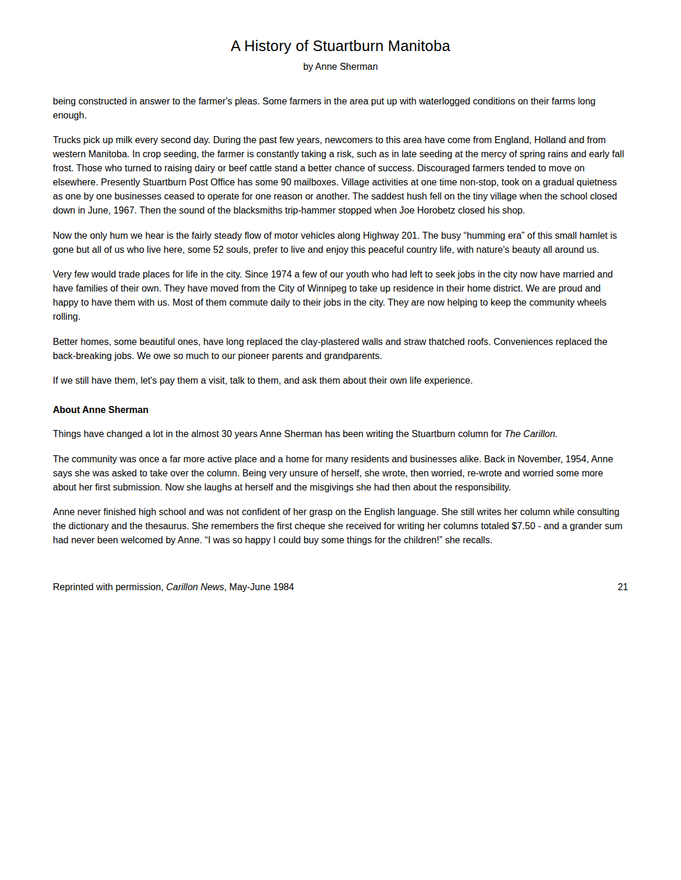A History of Stuartburn Manitoba
by Anne Sherman
being constructed in answer to the farmer's pleas. Some farmers in the area put up with waterlogged conditions on their farms long enough.
Trucks pick up milk every second day. During the past few years, newcomers to this area have come from England, Holland and from western Manitoba. In crop seeding, the farmer is constantly taking a risk, such as in late seeding at the mercy of spring rains and early fall frost. Those who turned to raising dairy or beef cattle stand a better chance of success. Discouraged farmers tended to move on elsewhere. Presently Stuartburn Post Office has some 90 mailboxes. Village activities at one time non-stop, took on a gradual quietness as one by one businesses ceased to operate for one reason or another. The saddest hush fell on the tiny village when the school closed down in June, 1967. Then the sound of the blacksmiths trip-hammer stopped when Joe Horobetz closed his shop.
Now the only hum we hear is the fairly steady flow of motor vehicles along Highway 201. The busy “humming era” of this small hamlet is gone but all of us who live here, some 52 souls, prefer to live and enjoy this peaceful country life, with nature's beauty all around us.
Very few would trade places for life in the city. Since 1974 a few of our youth who had left to seek jobs in the city now have married and have families of their own. They have moved from the City of Winnipeg to take up residence in their home district. We are proud and happy to have them with us. Most of them commute daily to their jobs in the city. They are now helping to keep the community wheels rolling.
Better homes, some beautiful ones, have long replaced the clay-plastered walls and straw thatched roofs. Conveniences replaced the back-breaking jobs. We owe so much to our pioneer parents and grandparents.
If we still have them, let's pay them a visit, talk to them, and ask them about their own life experience.
About Anne Sherman
Things have changed a lot in the almost 30 years Anne Sherman has been writing the Stuartburn column for The Carillon.
The community was once a far more active place and a home for many residents and businesses alike. Back in November, 1954, Anne says she was asked to take over the column. Being very unsure of herself, she wrote, then worried, re-wrote and worried some more about her first submission. Now she laughs at herself and the misgivings she had then about the responsibility.
Anne never finished high school and was not confident of her grasp on the English language. She still writes her column while consulting the dictionary and the thesaurus. She remembers the first cheque she received for writing her columns totaled $7.50 - and a grander sum had never been welcomed by Anne. “I was so happy I could buy some things for the children!” she recalls.
Reprinted with permission, Carillon News, May-June 1984
21